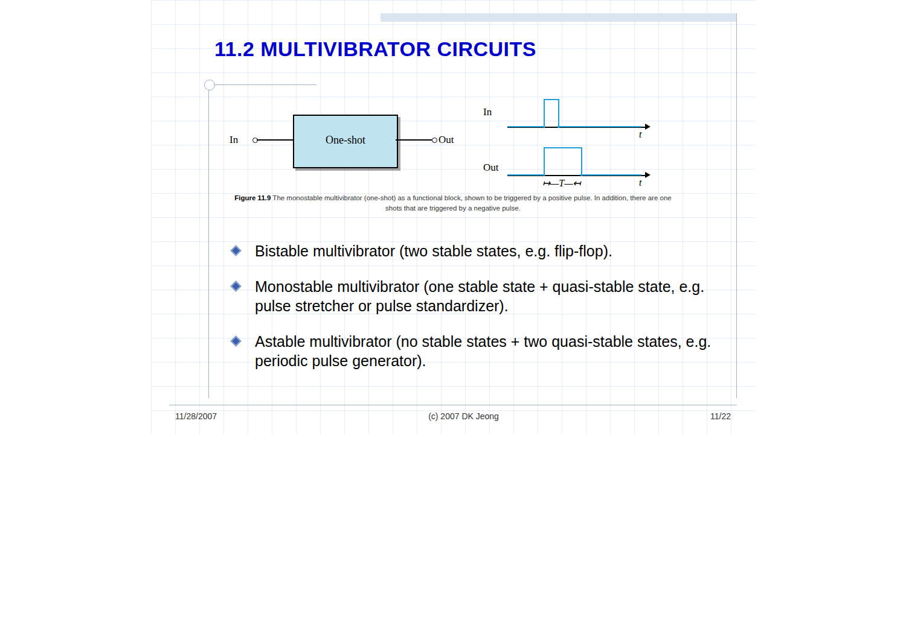11.2 MULTIVIBRATOR CIRCUITS
In
One-shot
Out
In t
Out t ↦—T—↤
Figure 11.9 The monostable multivibrator (one-shot) as a functional block, shown to be triggered by a positive pulse. In addition, there are one shots that are triggered by a negative pulse.
Bistable multivibrator (two stable states, e.g. flip-flop).
Monostable multivibrator (one stable state + quasi-stable state, e.g. pulse stretcher or pulse standardizer).
Astable multivibrator (no stable states + two quasi-stable states, e.g. periodic pulse generator).
11/28/2007 11/22
(c) 2007 DK Jeong